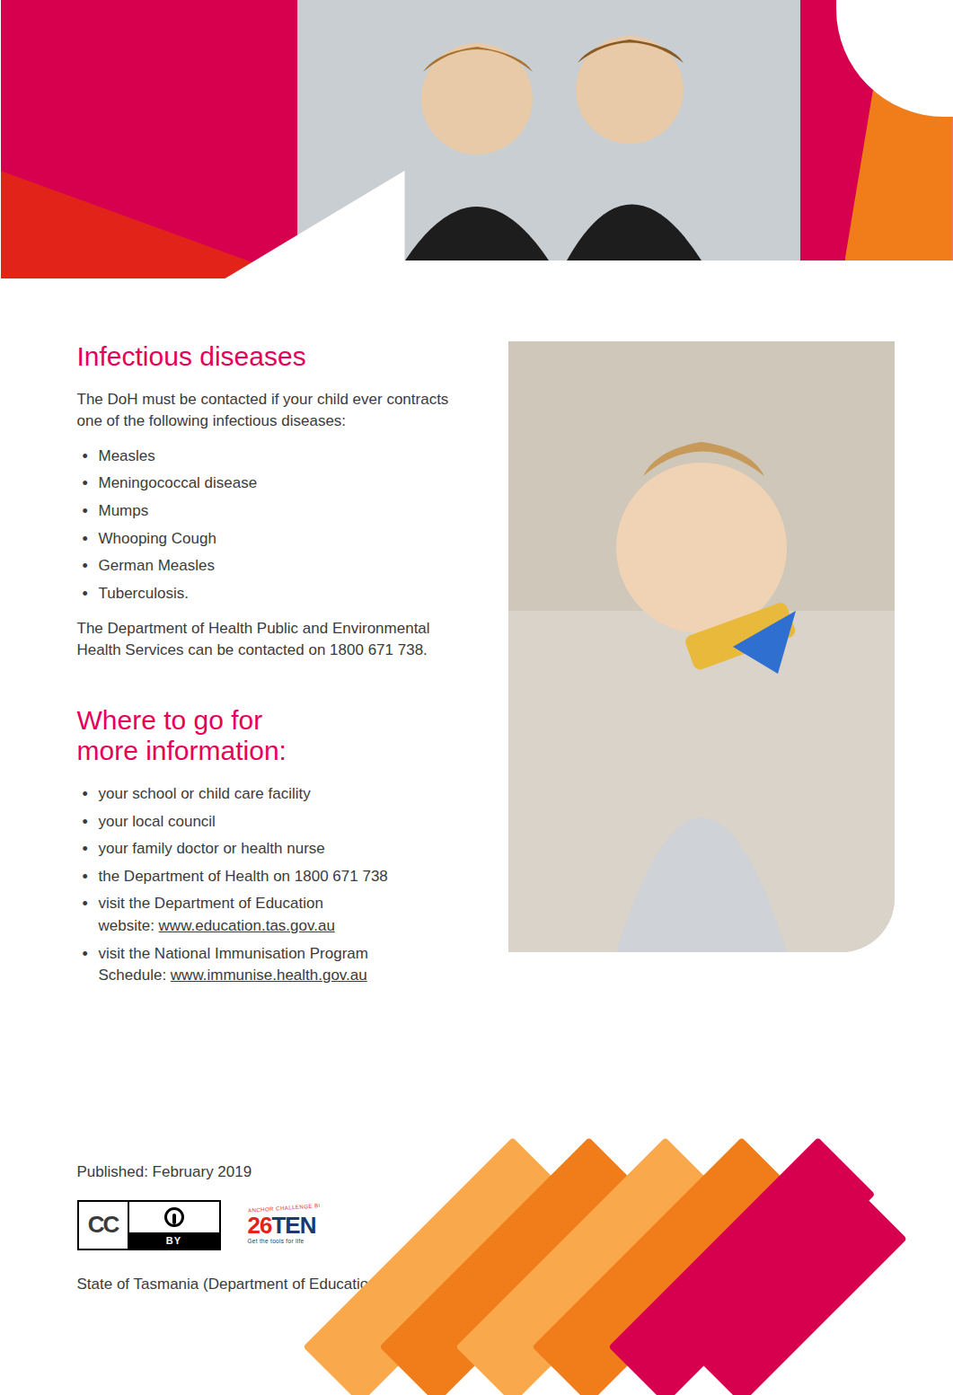Infectious diseases
The DoH must be contacted if your child ever contracts one of the following infectious diseases:
Measles
Meningococcal disease
Mumps
Whooping Cough
German Measles
Tuberculosis.
The Department of Health Public and Environmental Health Services can be contacted on 1800 671 738.
Where to go for
more information:
your school or child care facility
your local council
your family doctor or health nurse
the Department of Health on 1800 671 738
visit the Department of Education
website: www.education.tas.gov.au
visit the National Immunisation Program
Schedule: www.immunise.health.gov.au
Published: February 2019
CC
BY
ANCHOR CHALLENGE BUILDING 1 2 6 3 5 4 6 7 8 9
26 TEN
Get the tools for life
State of Tasmania (Department of Education)